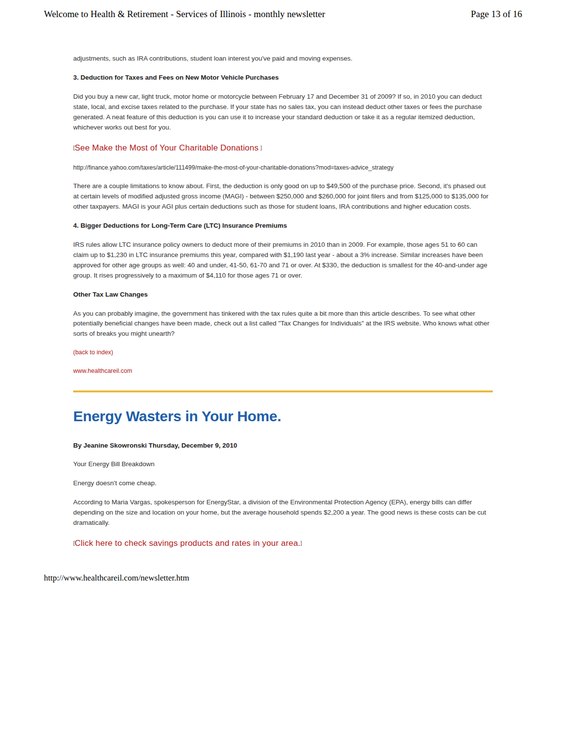Welcome to Health & Retirement - Services of Illinois - monthly newsletter
Page 13 of 16
adjustments, such as IRA contributions, student loan interest you've paid and moving expenses.
3. Deduction for Taxes and Fees on New Motor Vehicle Purchases
Did you buy a new car, light truck, motor home or motorcycle between February 17 and December 31 of 2009? If so, in 2010 you can deduct state, local, and excise taxes related to the purchase. If your state has no sales tax, you can instead deduct other taxes or fees the purchase generated. A neat feature of this deduction is you can use it to increase your standard deduction or take it as a regular itemized deduction, whichever works out best for you.
[See Make the Most of Your Charitable Donations ]
http://finance.yahoo.com/taxes/article/111499/make-the-most-of-your-charitable-donations?mod=taxes-advice_strategy
There are a couple limitations to know about. First, the deduction is only good on up to $49,500 of the purchase price. Second, it's phased out at certain levels of modified adjusted gross income (MAGI) - between $250,000 and $260,000 for joint filers and from $125,000 to $135,000 for other taxpayers. MAGI is your AGI plus certain deductions such as those for student loans, IRA contributions and higher education costs.
4. Bigger Deductions for Long-Term Care (LTC) Insurance Premiums
IRS rules allow LTC insurance policy owners to deduct more of their premiums in 2010 than in 2009. For example, those ages 51 to 60 can claim up to $1,230 in LTC insurance premiums this year, compared with $1,190 last year - about a 3% increase. Similar increases have been approved for other age groups as well: 40 and under, 41-50, 61-70 and 71 or over. At $330, the deduction is smallest for the 40-and-under age group. It rises progressively to a maximum of $4,110 for those ages 71 or over.
Other Tax Law Changes
As you can probably imagine, the government has tinkered with the tax rules quite a bit more than this article describes. To see what other potentially beneficial changes have been made, check out a list called "Tax Changes for Individuals" at the IRS website. Who knows what other sorts of breaks you might unearth?
(back to index)
www.healthcareil.com
Energy Wasters in Your Home.
By Jeanine Skowronski Thursday, December 9, 2010
Your Energy Bill Breakdown
Energy doesn't come cheap.
According to Maria Vargas, spokesperson for EnergyStar, a division of the Environmental Protection Agency (EPA), energy bills can differ depending on the size and location on your home, but the average household spends $2,200 a year. The good news is these costs can be cut dramatically.
[Click here to check savings products and rates in your area.]
http://www.healthcareil.com/newsletter.htm